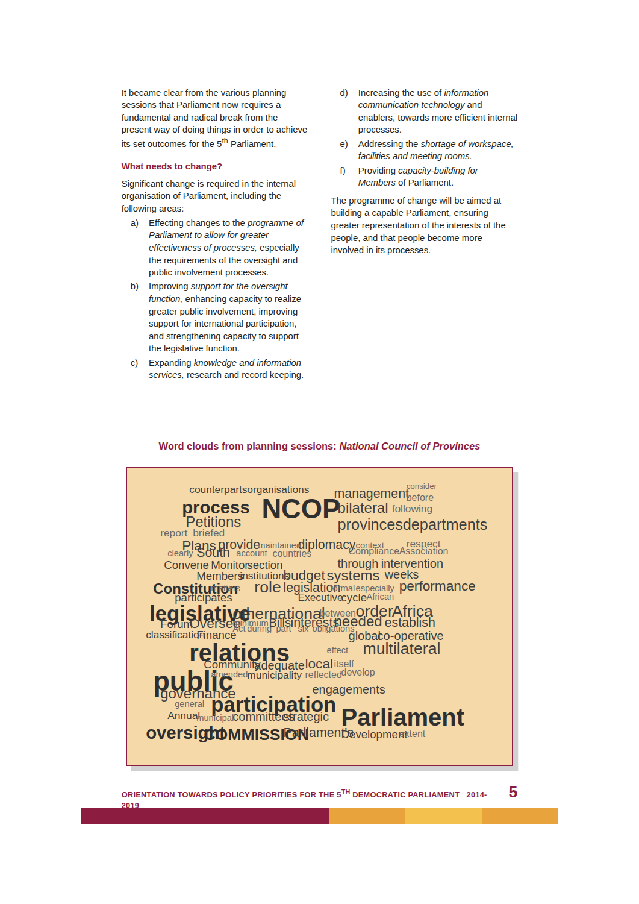It became clear from the various planning sessions that Parliament now requires a fundamental and radical break from the present way of doing things in order to achieve its set outcomes for the 5th Parliament.
What needs to change?
Significant change is required in the internal organisation of Parliament, including the following areas:
a) Effecting changes to the programme of Parliament to allow for greater effectiveness of processes, especially the requirements of the oversight and public involvement processes.
b) Improving support for the oversight function, enhancing capacity to realize greater public involvement, improving support for international participation, and strengthening capacity to support the legislative function.
c) Expanding knowledge and information services, research and record keeping.
d) Increasing the use of information communication technology and enablers, towards more efficient internal processes.
e) Addressing the shortage of workspace, facilities and meeting rooms.
f) Providing capacity-building for Members of Parliament.
The programme of change will be aimed at building a capable Parliament, ensuring greater representation of the interests of the people, and that people become more involved in its processes.
Word clouds from planning sessions: National Council of Provinces
counterparts organisations management consider before process NCOP bilateral following Petitions provinces departments report briefed Plans provide maintained diplomacy context respect clearly South account countries Compliance Association Convene Monitor section through intervention Members institutions budget systems weeks Constitution matters role legislation formal especially performance participates Executive cycle African legislative other national between order Africa Forum Oversee minimum Bills interests needed establish Act during part six obligations classification Finance global co-operative relations effect multilateral Community adequate local itself public amended municipality reflected develop governance engagements general participation Annual municipal committees strategic Parliament oversight COMMISSION Parliament's Development extent
ORIENTATION TOWARDS POLICY PRIORITIES FOR THE 5TH DEMOCRATIC PARLIAMENT 2014-2019 5